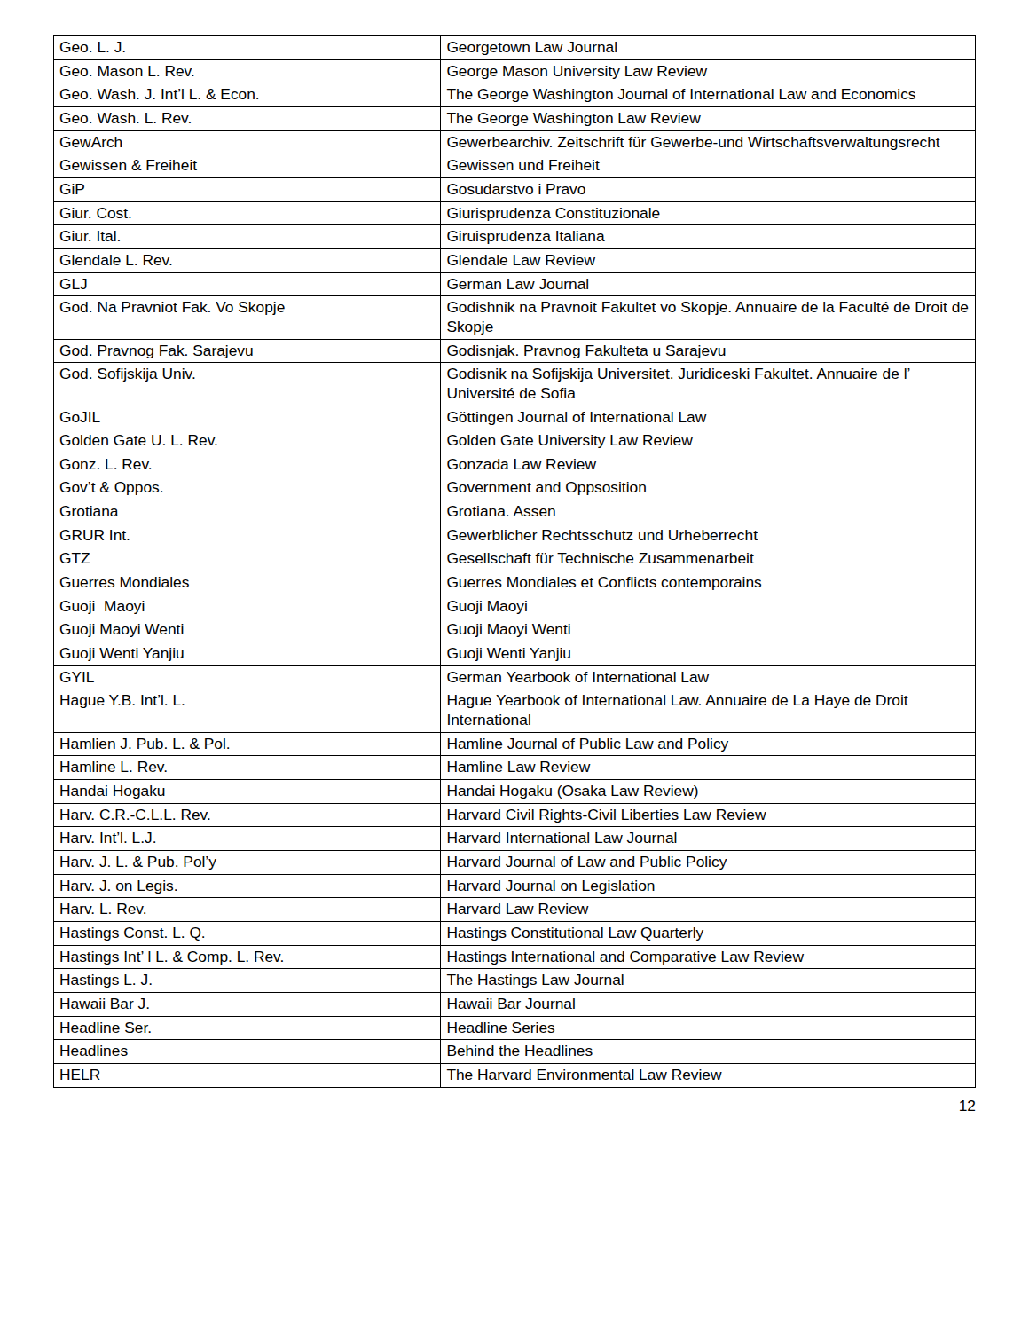| Geo. L. J. | Georgetown Law Journal |
| Geo. Mason L. Rev. | George Mason University Law Review |
| Geo. Wash. J. Int’l L. & Econ. | The George Washington Journal of International Law and Economics |
| Geo. Wash. L. Rev. | The George Washington Law Review |
| GewArch | Gewerbearchiv. Zeitschrift für Gewerbe-und Wirtschaftsverwaltungsrecht |
| Gewissen & Freiheit | Gewissen und Freiheit |
| GiP | Gosudarstvo i Pravo |
| Giur. Cost. | Giurisprudenza Constituzionale |
| Giur. Ital. | Giruisprudenza Italiana |
| Glendale L. Rev. | Glendale Law Review |
| GLJ | German Law Journal |
| God. Na Pravniot Fak. Vo Skopje | Godishnik na Pravnoit Fakultet vo Skopje. Annuaire de la Faculté de Droit de Skopje |
| God. Pravnog Fak. Sarajevu | Godisnjak. Pravnog Fakulteta u Sarajevu |
| God. Sofijskija Univ. | Godisnik na Sofijskija Universitet. Juridiceski Fakultet. Annuaire de l’ Université de Sofia |
| GoJIL | Göttingen Journal of International Law |
| Golden Gate U. L. Rev. | Golden Gate University Law Review |
| Gonz. L. Rev. | Gonzada Law Review |
| Gov’t & Oppos. | Government and Oppsosition |
| Grotiana | Grotiana. Assen |
| GRUR Int. | Gewerblicher Rechtsschutz und Urheberrecht |
| GTZ | Gesellschaft für Technische Zusammenarbeit |
| Guerres Mondiales | Guerres Mondiales et Conflicts contemporains |
| Guoji Maoyi | Guoji Maoyi |
| Guoji Maoyi Wenti | Guoji Maoyi Wenti |
| Guoji Wenti Yanjiu | Guoji Wenti Yanjiu |
| GYIL | German Yearbook of International Law |
| Hague Y.B. Int’l. L. | Hague Yearbook of International Law. Annuaire de La Haye de Droit International |
| Hamlien J. Pub. L. & Pol. | Hamline Journal of Public Law and Policy |
| Hamline L. Rev. | Hamline Law Review |
| Handai Hogaku | Handai Hogaku (Osaka Law Review) |
| Harv. C.R.-C.L.L. Rev. | Harvard Civil Rights-Civil Liberties Law Review |
| Harv. Int’l. L.J. | Harvard International Law Journal |
| Harv. J. L. & Pub. Pol’y | Harvard Journal of Law and Public Policy |
| Harv. J. on Legis. | Harvard Journal on Legislation |
| Harv. L. Rev. | Harvard Law Review |
| Hastings Const. L. Q. | Hastings Constitutional Law Quarterly |
| Hastings Int’ l L. & Comp. L. Rev. | Hastings International and Comparative Law Review |
| Hastings L. J. | The Hastings Law Journal |
| Hawaii Bar J. | Hawaii Bar Journal |
| Headline Ser. | Headline Series |
| Headlines | Behind the Headlines |
| HELR | The Harvard Environmental Law Review |
12